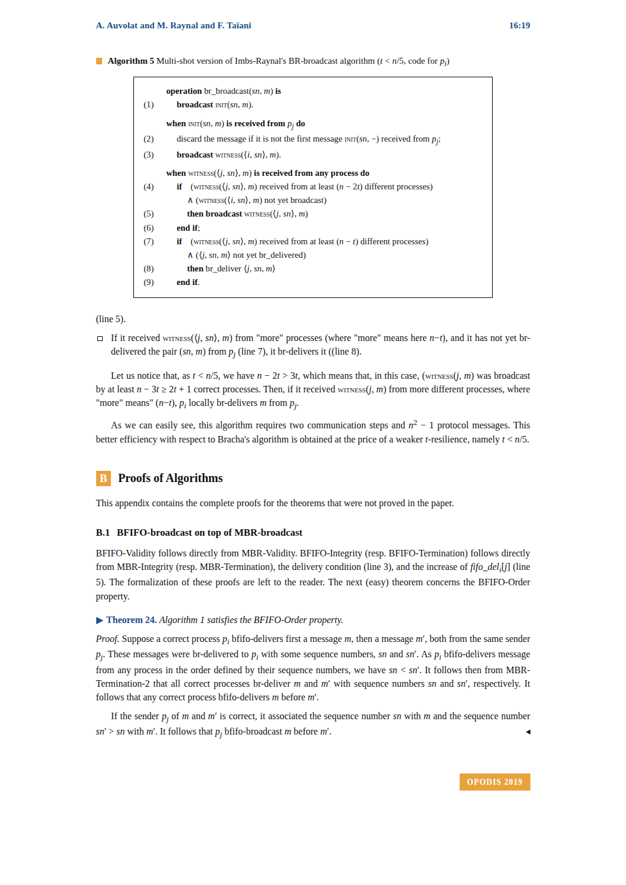A. Auvolat and M. Raynal and F. Taïani
16:19
Algorithm 5 Multi-shot version of Imbs-Raynal's BR-broadcast algorithm (t < n/5, code for pi)
operation br_broadcast(sn, m) is
(1) broadcast init(sn, m).
when init(sn, m) is received from pj do
(2) discard the message if it is not the first message init(sn, −) received from pj;
(3) broadcast witness(⟨i, sn⟩, m).
when witness(⟨j, sn⟩, m) is received from any process do
(4) if (witness(⟨j, sn⟩, m) received from at least (n − 2t) different processes)
∧ (witness(⟨i, sn⟩, m) not yet broadcast)
(5) then broadcast witness(⟨j, sn⟩, m)
(6) end if;
(7) if (witness(⟨j, sn⟩, m) received from at least (n − t) different processes)
∧ (⟨j, sn, m⟩ not yet br_delivered)
(8) then br_deliver ⟨j, sn, m⟩
(9) end if.
(line 5).
If it received witness(⟨j, sn⟩, m) from "more" processes (where "more" means here n−t), and it has not yet br-delivered the pair (sn, m) from pj (line 7), it br-delivers it ((line 8).
Let us notice that, as t < n/5, we have n − 2t > 3t, which means that, in this case, (witness(j, m) was broadcast by at least n − 3t ≥ 2t + 1 correct processes. Then, if it received witness(j, m) from more different processes, where "more" means" (n−t), pi locally br-delivers m from pj.
As we can easily see, this algorithm requires two communication steps and n2 − 1 protocol messages. This better efficiency with respect to Bracha's algorithm is obtained at the price of a weaker t-resilience, namely t < n/5.
B Proofs of Algorithms
This appendix contains the complete proofs for the theorems that were not proved in the paper.
B.1 BFIFO-broadcast on top of MBR-broadcast
BFIFO-Validity follows directly from MBR-Validity. BFIFO-Integrity (resp. BFIFO-Termination) follows directly from MBR-Integrity (resp. MBR-Termination), the delivery condition (line 3), and the increase of fifo_deli[j] (line 5). The formalization of these proofs are left to the reader. The next (easy) theorem concerns the BFIFO-Order property.
▶Theorem 24. Algorithm 1 satisfies the BFIFO-Order property.
Proof. Suppose a correct process pi bfifo-delivers first a message m, then a message m′, both from the same sender pj. These messages were br-delivered to pi with some sequence numbers, sn and sn′. As pi bfifo-delivers message from any process in the order defined by their sequence numbers, we have sn < sn′. It follows then from MBR-Termination-2 that all correct processes br-deliver m and m′ with sequence numbers sn and sn′, respectively. It follows that any correct process bfifo-delivers m before m′.
If the sender pj of m and m′ is correct, it associated the sequence number sn with m and the sequence number sn′ > sn with m′. It follows that pj bfifo-broadcast m before m′. ◂
OPODIS 2019